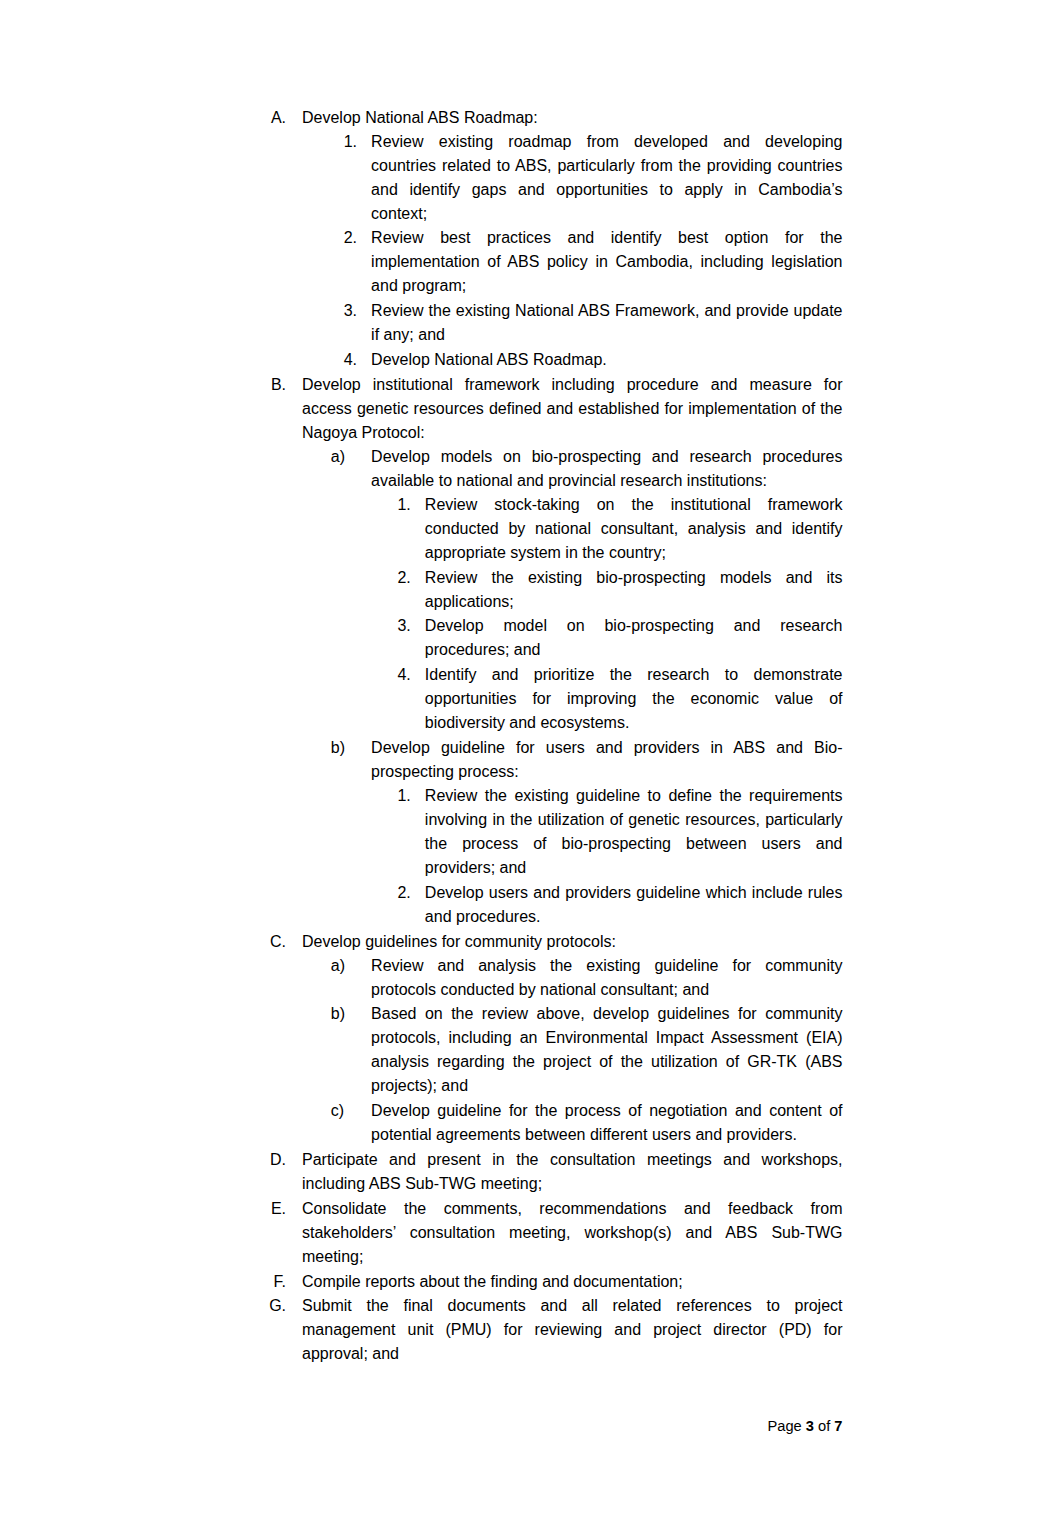Develop National ABS Roadmap:
Review existing roadmap from developed and developing countries related to ABS, particularly from the providing countries and identify gaps and opportunities to apply in Cambodia’s context;
Review best practices and identify best option for the implementation of ABS policy in Cambodia, including legislation and program;
Review the existing National ABS Framework, and provide update if any; and
Develop National ABS Roadmap.
Develop institutional framework including procedure and measure for access genetic resources defined and established for implementation of the Nagoya Protocol:
Develop models on bio-prospecting and research procedures available to national and provincial research institutions:
Review stock-taking on the institutional framework conducted by national consultant, analysis and identify appropriate system in the country;
Review the existing bio-prospecting models and its applications;
Develop model on bio-prospecting and research procedures; and
Identify and prioritize the research to demonstrate opportunities for improving the economic value of biodiversity and ecosystems.
Develop guideline for users and providers in ABS and Bio-prospecting process:
Review the existing guideline to define the requirements involving in the utilization of genetic resources, particularly the process of bio-prospecting between users and providers; and
Develop users and providers guideline which include rules and procedures.
Develop guidelines for community protocols:
Review and analysis the existing guideline for community protocols conducted by national consultant; and
Based on the review above, develop guidelines for community protocols, including an Environmental Impact Assessment (EIA) analysis regarding the project of the utilization of GR-TK (ABS projects); and
Develop guideline for the process of negotiation and content of potential agreements between different users and providers.
Participate and present in the consultation meetings and workshops, including ABS Sub-TWG meeting;
Consolidate the comments, recommendations and feedback from stakeholders’ consultation meeting, workshop(s) and ABS Sub-TWG meeting;
Compile reports about the finding and documentation;
Submit the final documents and all related references to project management unit (PMU) for reviewing and project director (PD) for approval; and
Page 3 of 7